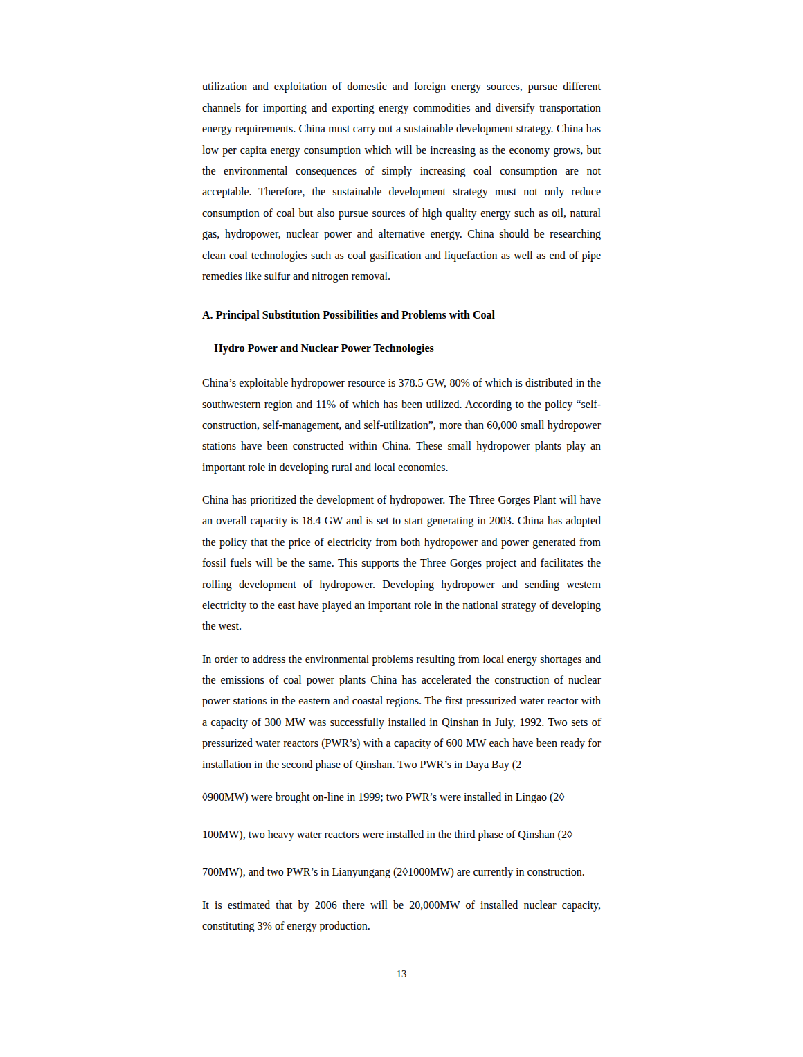utilization and exploitation of domestic and foreign energy sources, pursue different channels for importing and exporting energy commodities and diversify transportation energy requirements. China must carry out a sustainable development strategy. China has low per capita energy consumption which will be increasing as the economy grows, but the environmental consequences of simply increasing coal consumption are not acceptable. Therefore, the sustainable development strategy must not only reduce consumption of coal but also pursue sources of high quality energy such as oil, natural gas, hydropower, nuclear power and alternative energy. China should be researching clean coal technologies such as coal gasification and liquefaction as well as end of pipe remedies like sulfur and nitrogen removal.
A. Principal Substitution Possibilities and Problems with Coal
Hydro Power and Nuclear Power Technologies
China’s exploitable hydropower resource is 378.5 GW, 80% of which is distributed in the southwestern region and 11% of which has been utilized. According to the policy “self-construction, self-management, and self-utilization”, more than 60,000 small hydropower stations have been constructed within China. These small hydropower plants play an important role in developing rural and local economies.
China has prioritized the development of hydropower. The Three Gorges Plant will have an overall capacity is 18.4 GW and is set to start generating in 2003. China has adopted the policy that the price of electricity from both hydropower and power generated from fossil fuels will be the same. This supports the Three Gorges project and facilitates the rolling development of hydropower. Developing hydropower and sending western electricity to the east have played an important role in the national strategy of developing the west.
In order to address the environmental problems resulting from local energy shortages and the emissions of coal power plants China has accelerated the construction of nuclear power stations in the eastern and coastal regions. The first pressurized water reactor with a capacity of 300 MW was successfully installed in Qinshan in July, 1992. Two sets of pressurized water reactors (PWR’s) with a capacity of 600 MW each have been ready for installation in the second phase of Qinshan. Two PWR’s in Daya Bay (2
◊900MW) were brought on-line in 1999; two PWR’s were installed in Lingao (2◊
100MW), two heavy water reactors were installed in the third phase of Qinshan (2◊
700MW), and two PWR’s in Lianyungang (2◊1000MW) are currently in construction.
It is estimated that by 2006 there will be 20,000MW of installed nuclear capacity, constituting 3% of energy production.
13